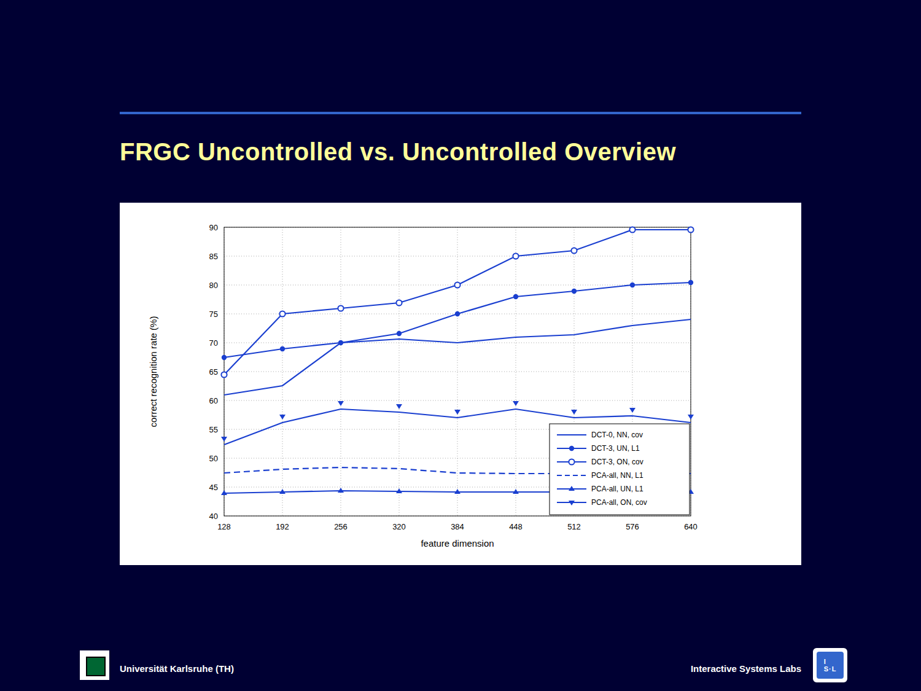FRGC Uncontrolled vs. Uncontrolled Overview
40 45 50 55 60 65 70 75 80 85 90 128 192 256 320 384 448 512 576 640 feature dimension correct recognition rate (%) DCT-0, NN, cov DCT-3, UN, L1 DCT-3, ON, cov PCA-all, NN, L1 PCA-all, UN, L1 PCA-all, ON, cov
Universität Karlsruhe (TH)
Interactive Systems Labs
I
S·L